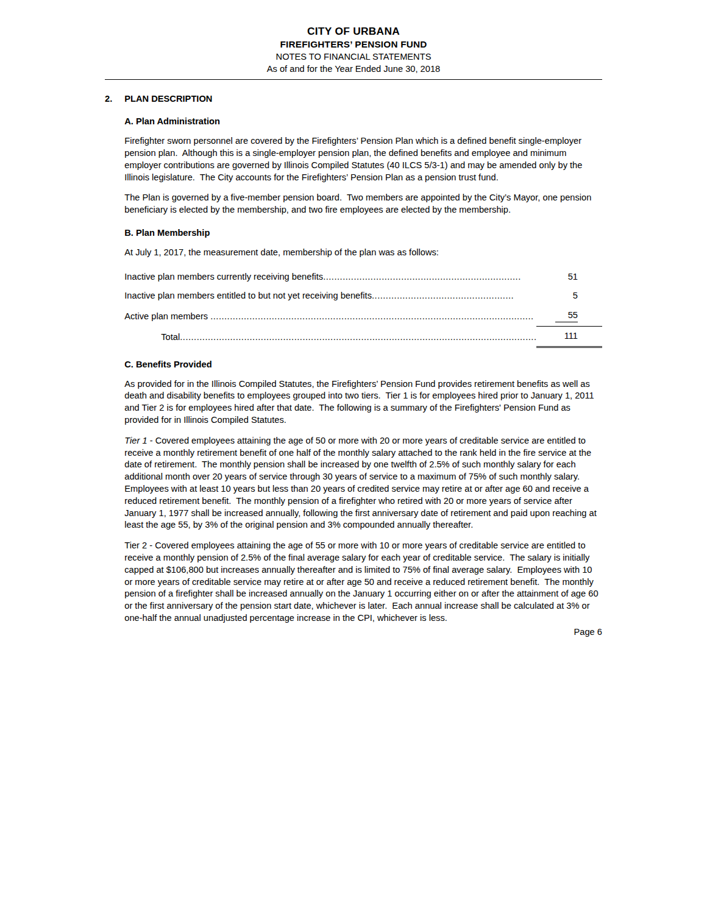CITY OF URBANA
FIREFIGHTERS’ PENSION FUND
NOTES TO FINANCIAL STATEMENTS
As of and for the Year Ended June 30, 2018
2. PLAN DESCRIPTION
A. Plan Administration
Firefighter sworn personnel are covered by the Firefighters’ Pension Plan which is a defined benefit single-employer pension plan. Although this is a single-employer pension plan, the defined benefits and employee and minimum employer contributions are governed by Illinois Compiled Statutes (40 ILCS 5/3-1) and may be amended only by the Illinois legislature. The City accounts for the Firefighters’ Pension Plan as a pension trust fund.
The Plan is governed by a five-member pension board. Two members are appointed by the City’s Mayor, one pension beneficiary is elected by the membership, and two fire employees are elected by the membership.
B. Plan Membership
At July 1, 2017, the measurement date, membership of the plan was as follows:
| Inactive plan members currently receiving benefits ....................................................................... | 51 |
| Inactive plan members entitled to but not yet receiving benefits ................................................... | 5 |
| Active plan members .................................................................................................................... | 55 |
| Total ................................................................................................................................ | 111 |
C. Benefits Provided
As provided for in the Illinois Compiled Statutes, the Firefighters’ Pension Fund provides retirement benefits as well as death and disability benefits to employees grouped into two tiers. Tier 1 is for employees hired prior to January 1, 2011 and Tier 2 is for employees hired after that date. The following is a summary of the Firefighters' Pension Fund as provided for in Illinois Compiled Statutes.
Tier 1 - Covered employees attaining the age of 50 or more with 20 or more years of creditable service are entitled to receive a monthly retirement benefit of one half of the monthly salary attached to the rank held in the fire service at the date of retirement. The monthly pension shall be increased by one twelfth of 2.5% of such monthly salary for each additional month over 20 years of service through 30 years of service to a maximum of 75% of such monthly salary. Employees with at least 10 years but less than 20 years of credited service may retire at or after age 60 and receive a reduced retirement benefit. The monthly pension of a firefighter who retired with 20 or more years of service after January 1, 1977 shall be increased annually, following the first anniversary date of retirement and paid upon reaching at least the age 55, by 3% of the original pension and 3% compounded annually thereafter.
Tier 2 - Covered employees attaining the age of 55 or more with 10 or more years of creditable service are entitled to receive a monthly pension of 2.5% of the final average salary for each year of creditable service. The salary is initially capped at $106,800 but increases annually thereafter and is limited to 75% of final average salary. Employees with 10 or more years of creditable service may retire at or after age 50 and receive a reduced retirement benefit. The monthly pension of a firefighter shall be increased annually on the January 1 occurring either on or after the attainment of age 60 or the first anniversary of the pension start date, whichever is later. Each annual increase shall be calculated at 3% or one-half the annual unadjusted percentage increase in the CPI, whichever is less.
Page 6